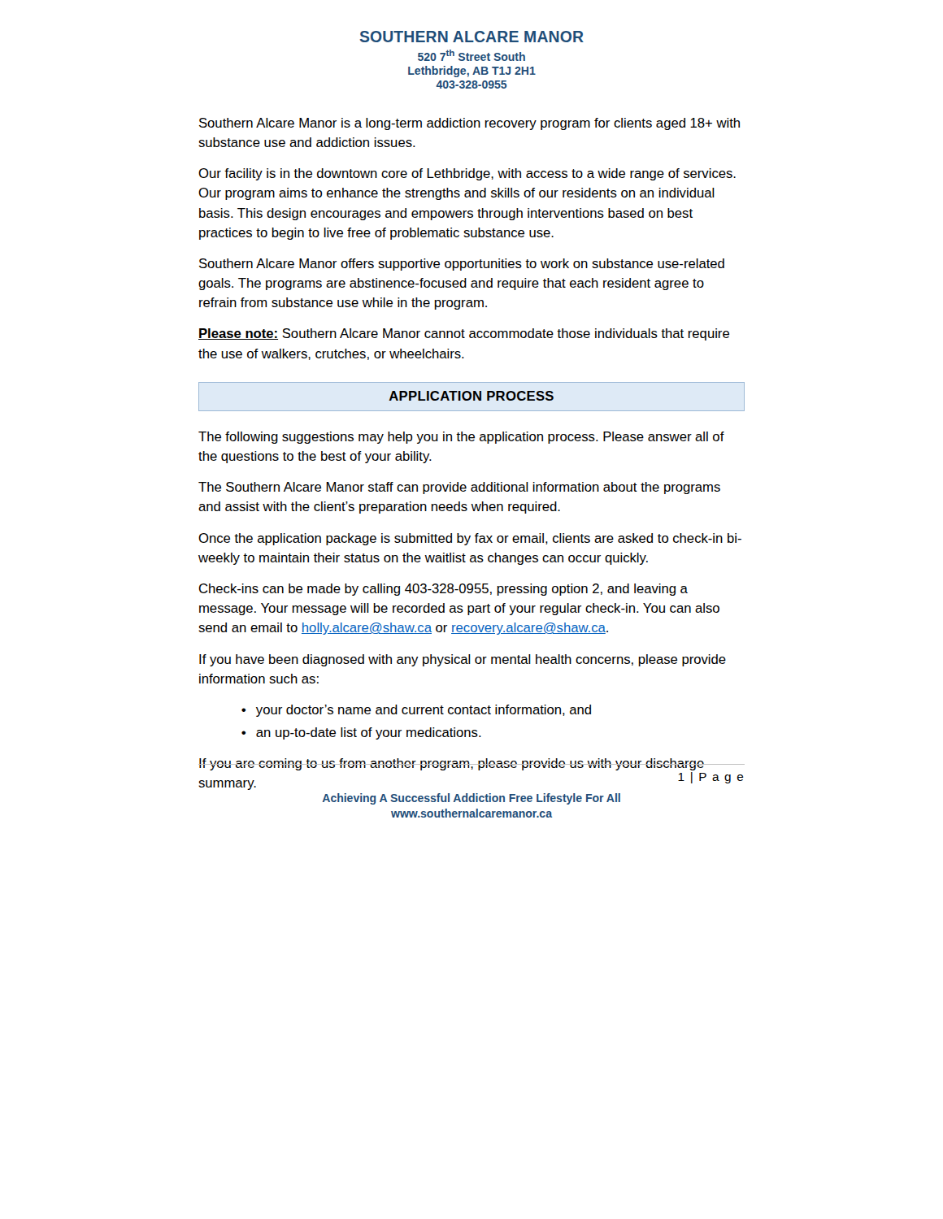SOUTHERN ALCARE MANOR
520 7th Street South
Lethbridge, AB T1J 2H1
403-328-0955
Southern Alcare Manor is a long-term addiction recovery program for clients aged 18+ with substance use and addiction issues.
Our facility is in the downtown core of Lethbridge, with access to a wide range of services. Our program aims to enhance the strengths and skills of our residents on an individual basis. This design encourages and empowers through interventions based on best practices to begin to live free of problematic substance use.
Southern Alcare Manor offers supportive opportunities to work on substance use-related goals. The programs are abstinence-focused and require that each resident agree to refrain from substance use while in the program.
Please note: Southern Alcare Manor cannot accommodate those individuals that require the use of walkers, crutches, or wheelchairs.
APPLICATION PROCESS
The following suggestions may help you in the application process. Please answer all of the questions to the best of your ability.
The Southern Alcare Manor staff can provide additional information about the programs and assist with the client’s preparation needs when required.
Once the application package is submitted by fax or email, clients are asked to check-in bi-weekly to maintain their status on the waitlist as changes can occur quickly.
Check-ins can be made by calling 403-328-0955, pressing option 2, and leaving a message. Your message will be recorded as part of your regular check-in. You can also send an email to holly.alcare@shaw.ca or recovery.alcare@shaw.ca.
If you have been diagnosed with any physical or mental health concerns, please provide information such as:
your doctor’s name and current contact information, and
an up-to-date list of your medications.
If you are coming to us from another program, please provide us with your discharge summary.
1 | P a g e
Achieving A Successful Addiction Free Lifestyle For All
www.southernalcaremanor.ca